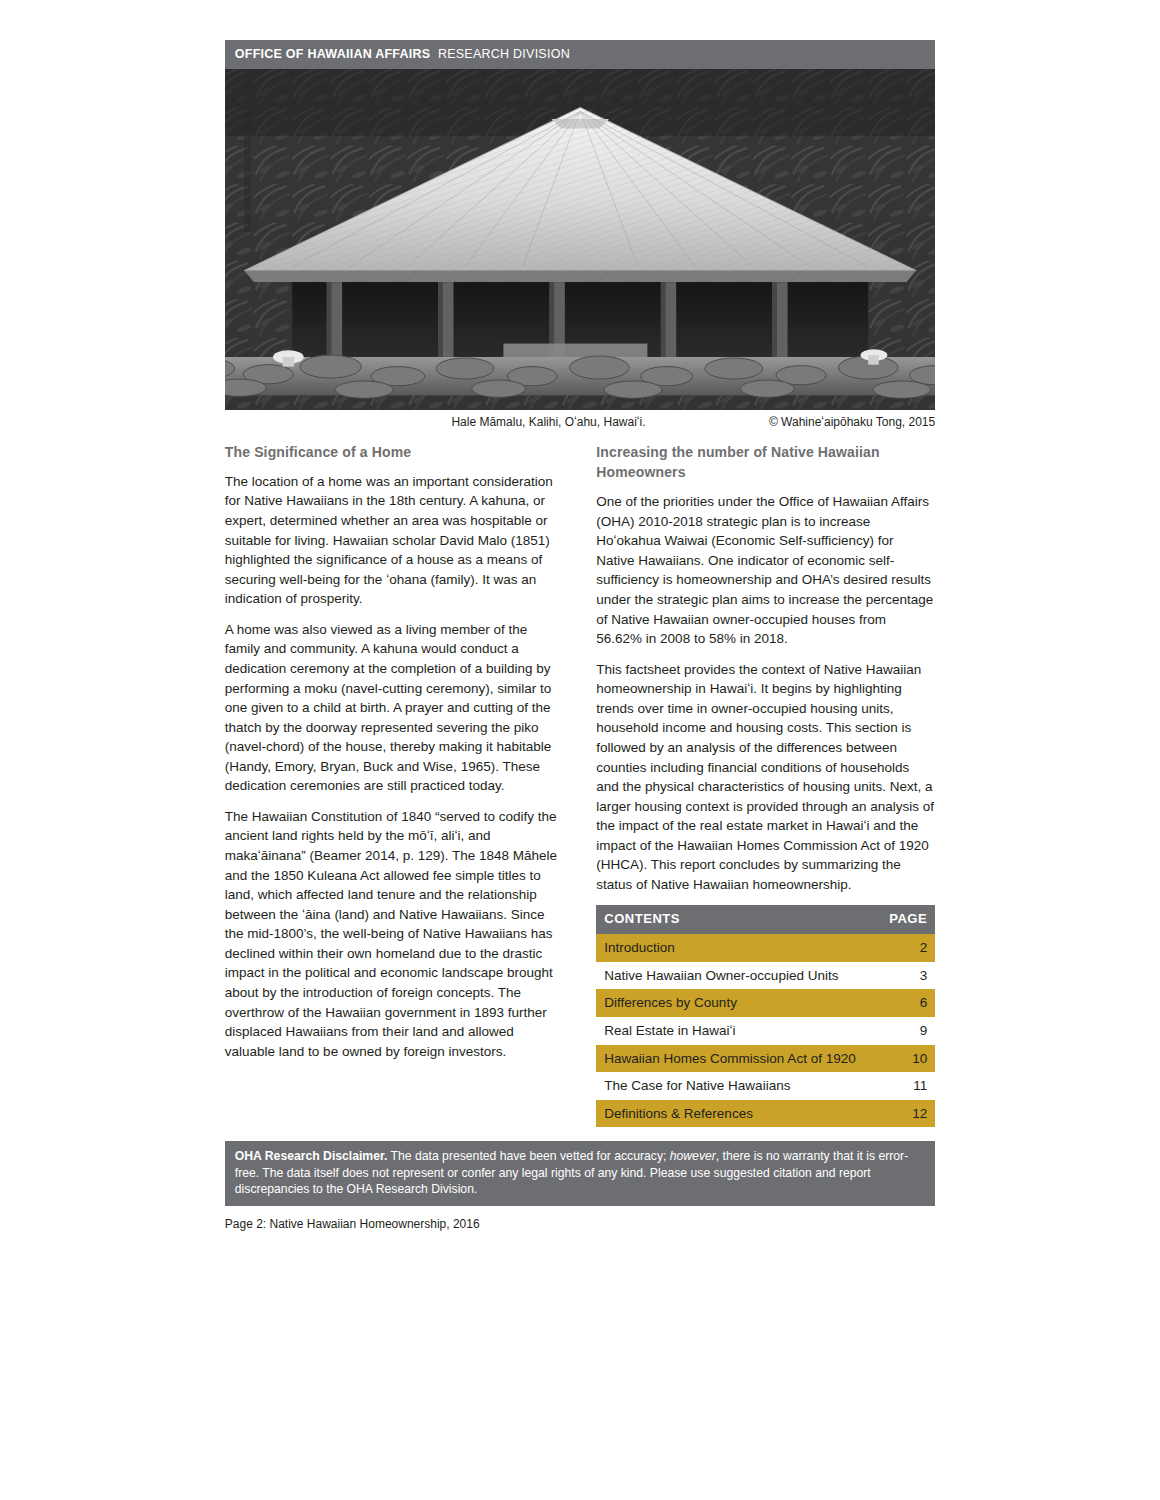OFFICE OF HAWAIIAN AFFAIRS RESEARCH DIVISION
Hale Māmalu, Kalihi, Oʻahu, Hawaiʻi. © Wahineʻaipōhaku Tong, 2015
The Significance of a Home
The location of a home was an important consideration for Native Hawaiians in the 18th century. A kahuna, or expert, determined whether an area was hospitable or suitable for living. Hawaiian scholar David Malo (1851) highlighted the significance of a house as a means of securing well-being for the ʻohana (family). It was an indication of prosperity.
A home was also viewed as a living member of the family and community. A kahuna would conduct a dedication ceremony at the completion of a building by performing a moku (navel-cutting ceremony), similar to one given to a child at birth. A prayer and cutting of the thatch by the doorway represented severing the piko (navel-chord) of the house, thereby making it habitable (Handy, Emory, Bryan, Buck and Wise, 1965). These dedication ceremonies are still practiced today.
The Hawaiian Constitution of 1840 “served to codify the ancient land rights held by the mōʻī, aliʻi, and makaʻāinana” (Beamer 2014, p. 129). The 1848 Māhele and the 1850 Kuleana Act allowed fee simple titles to land, which affected land tenure and the relationship between the ʻāina (land) and Native Hawaiians. Since the mid-1800’s, the well-being of Native Hawaiians has declined within their own homeland due to the drastic impact in the political and economic landscape brought about by the introduction of foreign concepts. The overthrow of the Hawaiian government in 1893 further displaced Hawaiians from their land and allowed valuable land to be owned by foreign investors.
Increasing the number of Native Hawaiian Homeowners
One of the priorities under the Office of Hawaiian Affairs (OHA) 2010-2018 strategic plan is to increase Hoʻokahua Waiwai (Economic Self-sufficiency) for Native Hawaiians. One indicator of economic self-sufficiency is homeownership and OHA’s desired results under the strategic plan aims to increase the percentage of Native Hawaiian owner-occupied houses from 56.62% in 2008 to 58% in 2018.
This factsheet provides the context of Native Hawaiian homeownership in Hawaiʻi. It begins by highlighting trends over time in owner-occupied housing units, household income and housing costs. This section is followed by an analysis of the differences between counties including financial conditions of households and the physical characteristics of housing units. Next, a larger housing context is provided through an analysis of the impact of the real estate market in Hawaiʻi and the impact of the Hawaiian Homes Commission Act of 1920 (HHCA). This report concludes by summarizing the status of Native Hawaiian homeownership.
| Contents | Page |
| --- | --- |
| Introduction | 2 |
| Native Hawaiian Owner-occupied Units | 3 |
| Differences by County | 6 |
| Real Estate in Hawaiʻi | 9 |
| Hawaiian Homes Commission Act of 1920 | 10 |
| The Case for Native Hawaiians | 11 |
| Definitions & References | 12 |
OHA Research Disclaimer. The data presented have been vetted for accuracy; however, there is no warranty that it is error-free. The data itself does not represent or confer any legal rights of any kind. Please use suggested citation and report discrepancies to the OHA Research Division.
Page 2: Native Hawaiian Homeownership, 2016